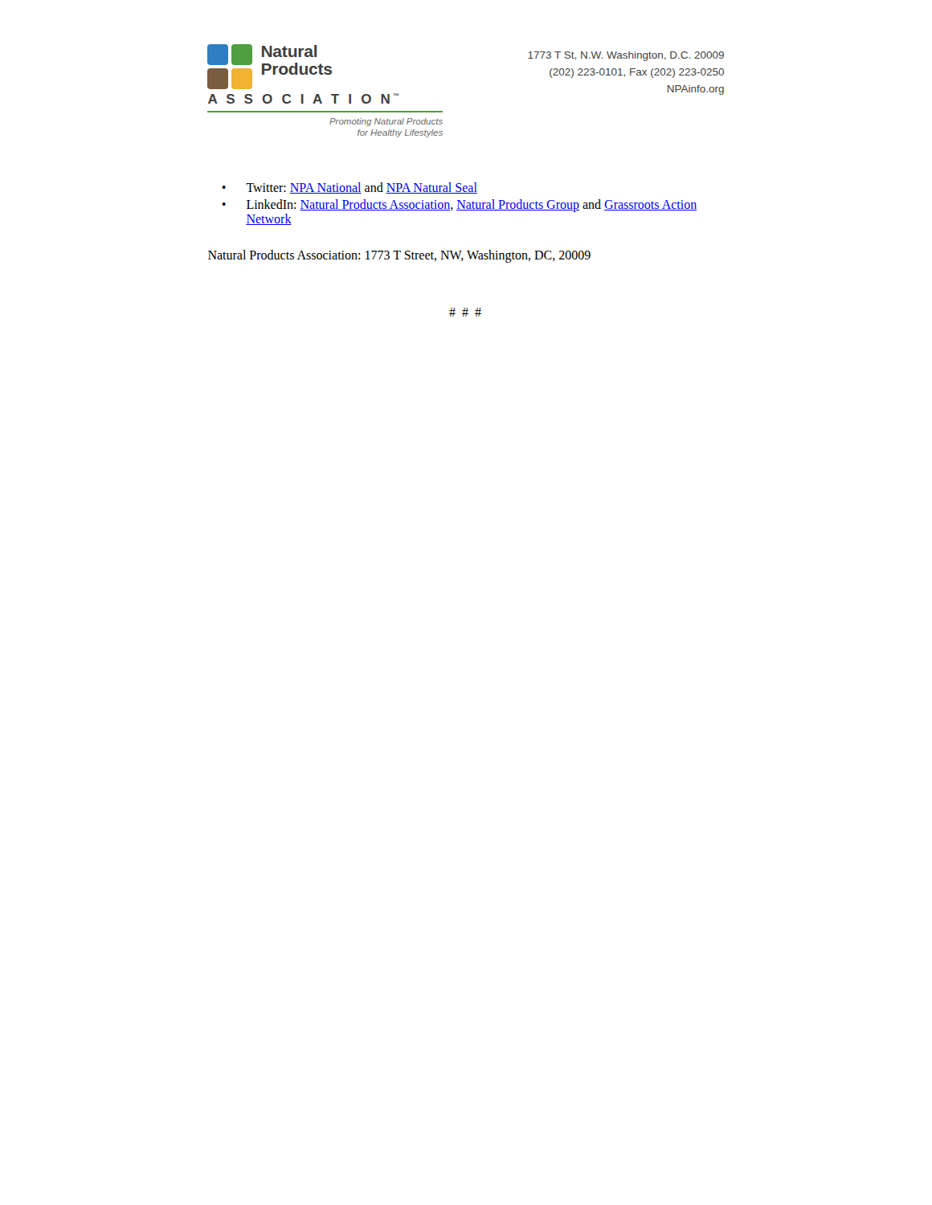Natural Products
A S S O C I A T I O N™
Promoting Natural Products
for Healthy Lifestyles
1773 T St, N.W. Washington, D.C. 20009
(202) 223-0101, Fax (202) 223-0250
NPAinfo.org
Twitter: NPA National and NPA Natural Seal
LinkedIn: Natural Products Association, Natural Products Group and Grassroots Action Network
Natural Products Association: 1773 T Street, NW, Washington, DC, 20009
# # #